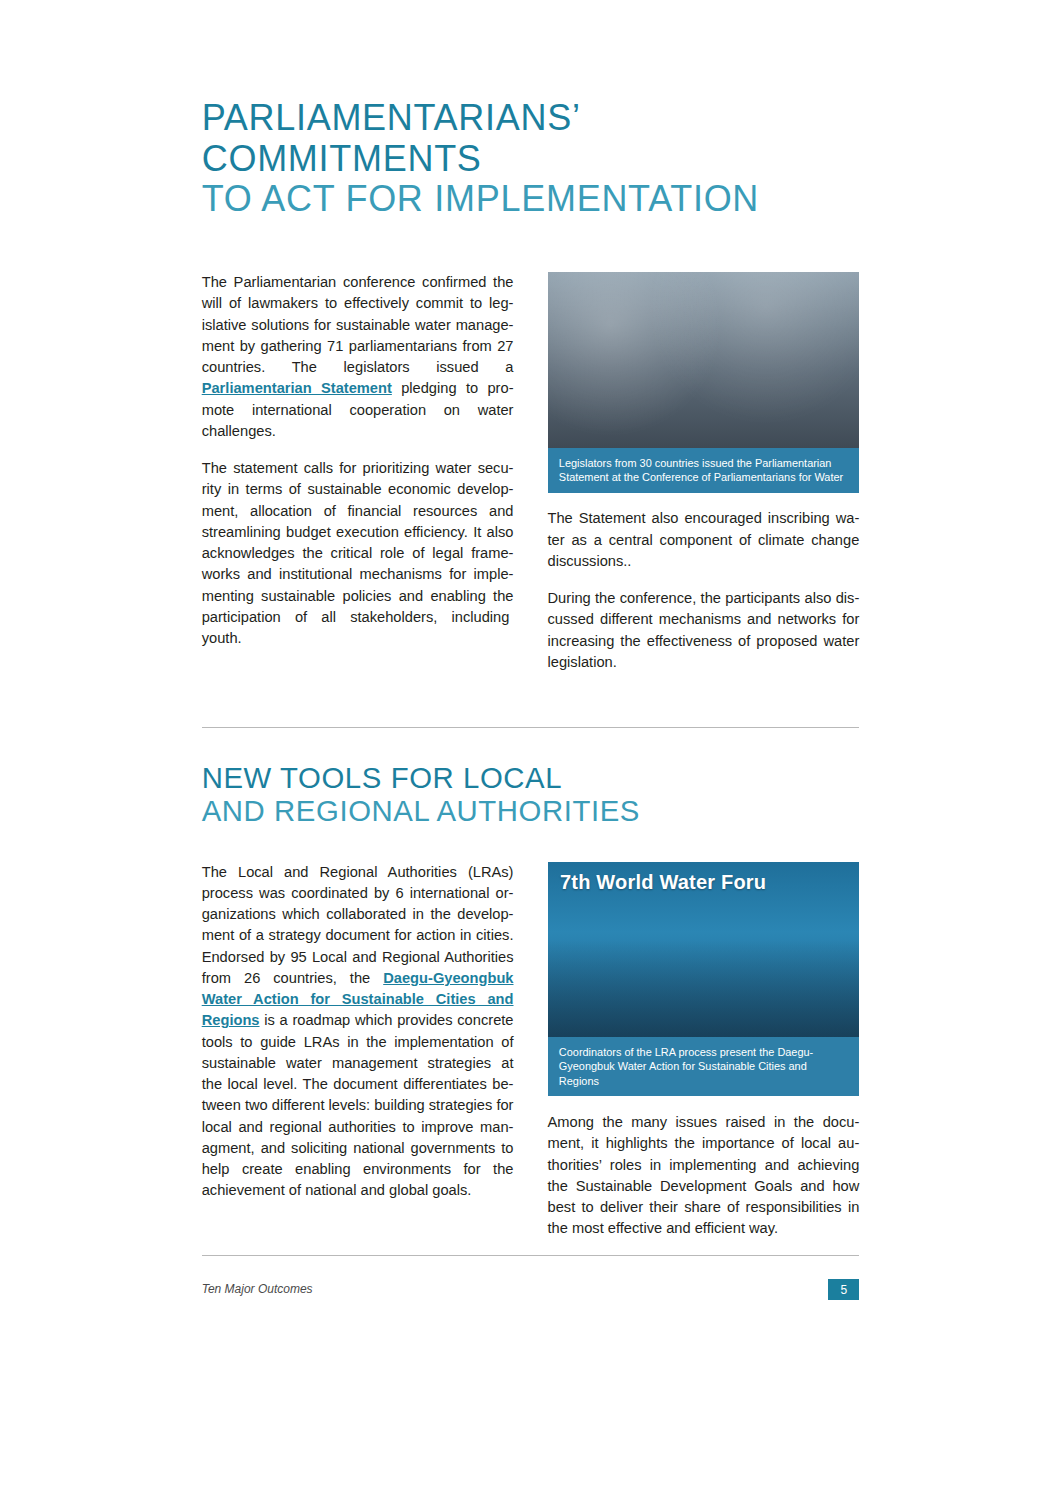PARLIAMENTARIANS’ COMMITMENTS TO ACT FOR IMPLEMENTATION
The Parliamentarian conference confirmed the will of lawmakers to effectively commit to legislative solutions for sustainable water management by gathering 71 parliamentarians from 27 countries. The legislators issued a Parliamentarian Statement pledging to promote international cooperation on water challenges.
The statement calls for prioritizing water security in terms of sustainable economic development, allocation of financial resources and streamlining budget execution efficiency. It also acknowledges the critical role of legal frameworks and institutional mechanisms for implementing sustainable policies and enabling the participation of all stakeholders, including youth.
Legislators from 30 countries issued the Parliamentarian Statement at the Conference of Parliamentarians for Water
The Statement also encouraged inscribing water as a central component of climate change discussions..
During the conference, the participants also discussed different mechanisms and networks for increasing the effectiveness of proposed water legislation.
NEW TOOLS FOR LOCAL AND REGIONAL AUTHORITIES
The Local and Regional Authorities (LRAs) process was coordinated by 6 international organizations which collaborated in the development of a strategy document for action in cities. Endorsed by 95 Local and Regional Authorities from 26 countries, the Daegu-Gyeongbuk Water Action for Sustainable Cities and Regions is a roadmap which provides concrete tools to guide LRAs in the implementation of sustainable water management strategies at the local level. The document differentiates between two different levels: building strategies for local and regional authorities to improve managment, and soliciting national governments to help create enabling environments for the achievement of national and global goals.
Coordinators of the LRA process present the Daegu-Gyeongbuk Water Action for Sustainable Cities and Regions
Among the many issues raised in the document, it highlights the importance of local authorities’ roles in implementing and achieving the Sustainable Development Goals and how best to deliver their share of responsibilities in the most effective and efficient way.
Ten Major Outcomes 5